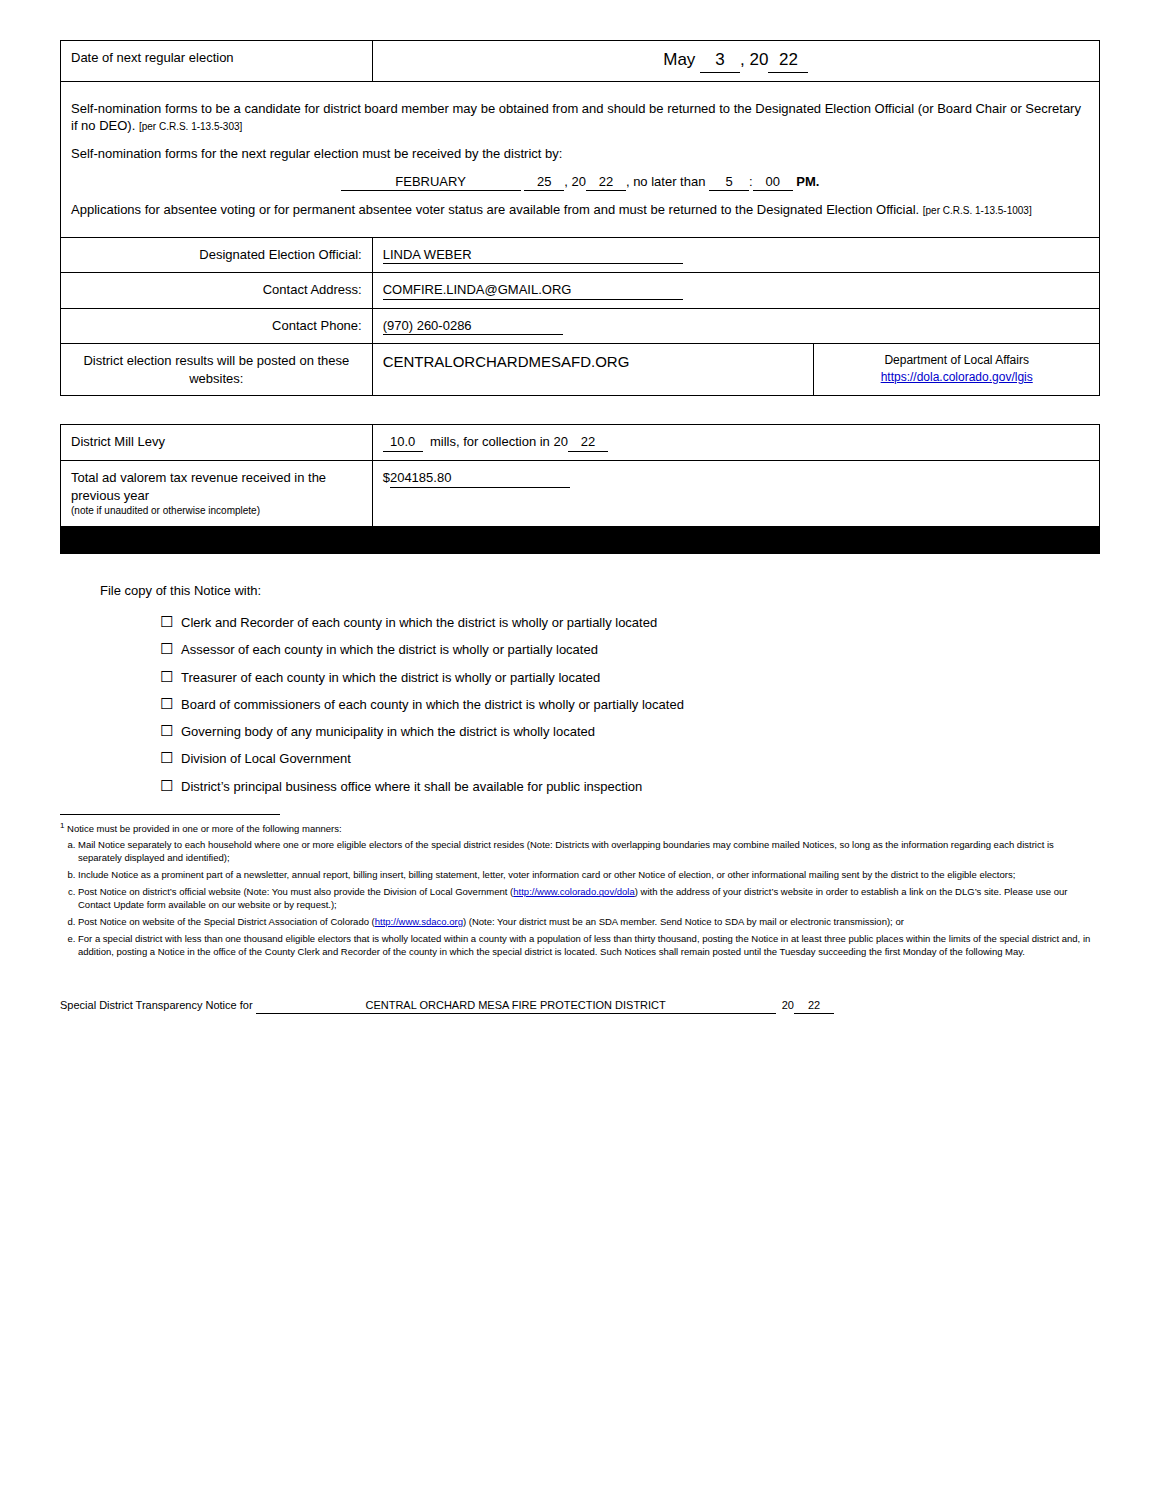| Date of next regular election | May 3 , 20 22 |
| Self-nomination forms to be a candidate for district board member may be obtained from and should be returned to the Designated Election Official (or Board Chair or Secretary if no DEO). [per C.R.S. 1-13.5-303] Self-nomination forms for the next regular election must be received by the district by: FEBRUARY 25 , 20 22 , no later than 5 : 00 PM. Applications for absentee voting or for permanent absentee voter status are available from and must be returned to the Designated Election Official. [per C.R.S. 1-13.5-1003] |
| Designated Election Official: | LINDA WEBER |
| Contact Address: | COMFIRE.LINDA@GMAIL.ORG |
| Contact Phone: | (970) 260-0286 |
| District election results will be posted on these websites: | CENTRALORCHARDMESAFD.ORG | Department of Local Affairs https://dola.colorado.gov/lgis |
| District Mill Levy | 10.0 mills, for collection in 20 22 |
| Total ad valorem tax revenue received in the previous year (note if unaudited or otherwise incomplete) | $ 204185.80 |
File copy of this Notice with:
Clerk and Recorder of each county in which the district is wholly or partially located
Assessor of each county in which the district is wholly or partially located
Treasurer of each county in which the district is wholly or partially located
Board of commissioners of each county in which the district is wholly or partially located
Governing body of any municipality in which the district is wholly located
Division of Local Government
District’s principal business office where it shall be available for public inspection
1 Notice must be provided in one or more of the following manners:
Mail Notice separately to each household where one or more eligible electors of the special district resides (Note: Districts with overlapping boundaries may combine mailed Notices, so long as the information regarding each district is separately displayed and identified);
Include Notice as a prominent part of a newsletter, annual report, billing insert, billing statement, letter, voter information card or other Notice of election, or other informational mailing sent by the district to the eligible electors;
Post Notice on district’s official website (Note: You must also provide the Division of Local Government (http://www.colorado.gov/dola) with the address of your district’s website in order to establish a link on the DLG’s site. Please use our Contact Update form available on our website or by request.);
Post Notice on website of the Special District Association of Colorado (http://www.sdaco.org) (Note: Your district must be an SDA member. Send Notice to SDA by mail or electronic transmission); or
For a special district with less than one thousand eligible electors that is wholly located within a county with a population of less than thirty thousand, posting the Notice in at least three public places within the limits of the special district and, in addition, posting a Notice in the office of the County Clerk and Recorder of the county in which the special district is located. Such Notices shall remain posted until the Tuesday succeeding the first Monday of the following May.
Special District Transparency Notice for CENTRAL ORCHARD MESA FIRE PROTECTION DISTRICT 2022